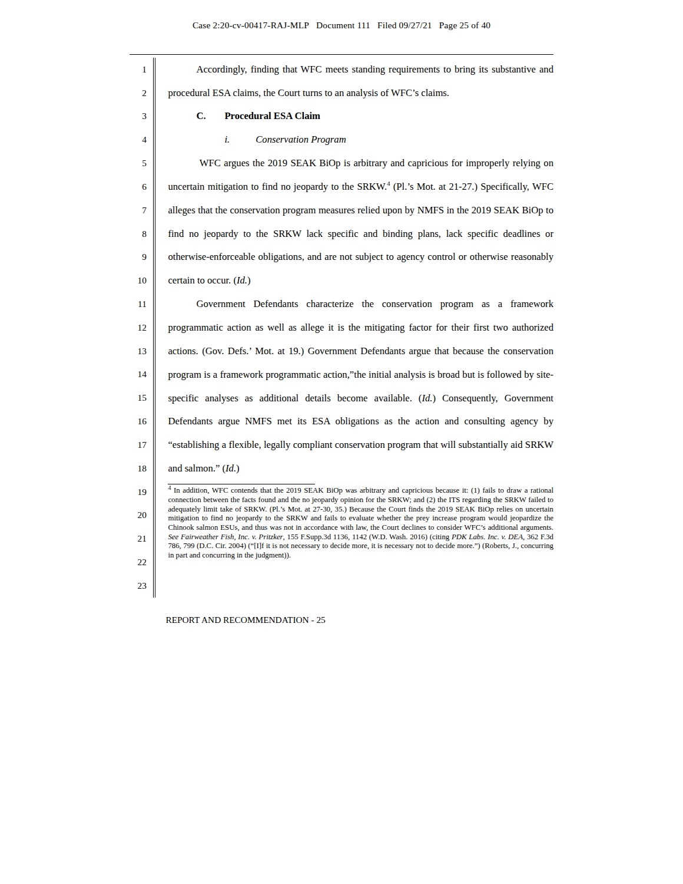Case 2:20-cv-00417-RAJ-MLP Document 111 Filed 09/27/21 Page 25 of 40
1
2
3
4
5
6
7
8
9
10
11
12
13
14
15
16
17
18
19
20
21
22
23
Accordingly, finding that WFC meets standing requirements to bring its substantive and procedural ESA claims, the Court turns to an analysis of WFC’s claims.
C. Procedural ESA Claim
i. Conservation Program
WFC argues the 2019 SEAK BiOp is arbitrary and capricious for improperly relying on uncertain mitigation to find no jeopardy to the SRKW.4 (Pl.’s Mot. at 21-27.) Specifically, WFC alleges that the conservation program measures relied upon by NMFS in the 2019 SEAK BiOp to find no jeopardy to the SRKW lack specific and binding plans, lack specific deadlines or otherwise-enforceable obligations, and are not subject to agency control or otherwise reasonably certain to occur. (Id.)
Government Defendants characterize the conservation program as a framework programmatic action as well as allege it is the mitigating factor for their first two authorized actions. (Gov. Defs.’ Mot. at 19.) Government Defendants argue that because the conservation program is a framework programmatic action,”the initial analysis is broad but is followed by site-specific analyses as additional details become available. (Id.) Consequently, Government Defendants argue NMFS met its ESA obligations as the action and consulting agency by “establishing a flexible, legally compliant conservation program that will substantially aid SRKW and salmon.” (Id.)
4 In addition, WFC contends that the 2019 SEAK BiOp was arbitrary and capricious because it: (1) fails to draw a rational connection between the facts found and the no jeopardy opinion for the SRKW; and (2) the ITS regarding the SRKW failed to adequately limit take of SRKW. (Pl.’s Mot. at 27-30, 35.) Because the Court finds the 2019 SEAK BiOp relies on uncertain mitigation to find no jeopardy to the SRKW and fails to evaluate whether the prey increase program would jeopardize the Chinook salmon ESUs, and thus was not in accordance with law, the Court declines to consider WFC’s additional arguments. See Fairweather Fish, Inc. v. Pritzker, 155 F.Supp.3d 1136, 1142 (W.D. Wash. 2016) (citing PDK Labs. Inc. v. DEA, 362 F.3d 786, 799 (D.C. Cir. 2004) (“[I]f it is not necessary to decide more, it is necessary not to decide more.”) (Roberts, J., concurring in part and concurring in the judgment)).
REPORT AND RECOMMENDATION - 25